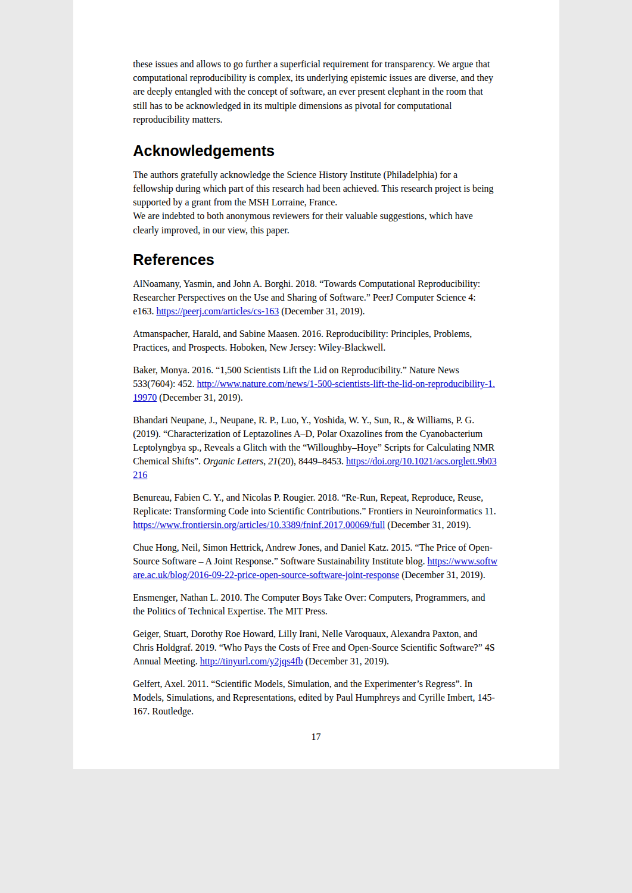these issues and allows to go further a superficial requirement for transparency. We argue that computational reproducibility is complex, its underlying epistemic issues are diverse, and they are deeply entangled with the concept of software, an ever present elephant in the room that still has to be acknowledged in its multiple dimensions as pivotal for computational reproducibility matters.
Acknowledgements
The authors gratefully acknowledge the Science History Institute (Philadelphia) for a fellowship during which part of this research had been achieved. This research project is being supported by a grant from the MSH Lorraine, France.
We are indebted to both anonymous reviewers for their valuable suggestions, which have clearly improved, in our view, this paper.
References
AlNoamany, Yasmin, and John A. Borghi. 2018. “Towards Computational Reproducibility: Researcher Perspectives on the Use and Sharing of Software.” PeerJ Computer Science 4: e163. https://peerj.com/articles/cs-163 (December 31, 2019).
Atmanspacher, Harald, and Sabine Maasen. 2016. Reproducibility: Principles, Problems, Practices, and Prospects. Hoboken, New Jersey: Wiley-Blackwell.
Baker, Monya. 2016. “1,500 Scientists Lift the Lid on Reproducibility.” Nature News 533(7604): 452. http://www.nature.com/news/1-500-scientists-lift-the-lid-on-reproducibility-1.19970 (December 31, 2019).
Bhandari Neupane, J., Neupane, R. P., Luo, Y., Yoshida, W. Y., Sun, R., & Williams, P. G. (2019). “Characterization of Leptazolines A–D, Polar Oxazolines from the Cyanobacterium Leptolyngbya sp., Reveals a Glitch with the “Willoughby–Hoye” Scripts for Calculating NMR Chemical Shifts”. Organic Letters, 21(20), 8449–8453. https://doi.org/10.1021/acs.orglett.9b03216
Benureau, Fabien C. Y., and Nicolas P. Rougier. 2018. “Re-Run, Repeat, Reproduce, Reuse, Replicate: Transforming Code into Scientific Contributions.” Frontiers in Neuroinformatics 11. https://www.frontiersin.org/articles/10.3389/fninf.2017.00069/full (December 31, 2019).
Chue Hong, Neil, Simon Hettrick, Andrew Jones, and Daniel Katz. 2015. “The Price of Open-Source Software – A Joint Response.” Software Sustainability Institute blog. https://www.software.ac.uk/blog/2016-09-22-price-open-source-software-joint-response (December 31, 2019).
Ensmenger, Nathan L. 2010. The Computer Boys Take Over: Computers, Programmers, and the Politics of Technical Expertise. The MIT Press.
Geiger, Stuart, Dorothy Roe Howard, Lilly Irani, Nelle Varoquaux, Alexandra Paxton, and Chris Holdgraf. 2019. “Who Pays the Costs of Free and Open-Source Scientific Software?” 4S Annual Meeting. http://tinyurl.com/y2jqs4fb (December 31, 2019).
Gelfert, Axel. 2011. “Scientific Models, Simulation, and the Experimenter’s Regress”. In Models, Simulations, and Representations, edited by Paul Humphreys and Cyrille Imbert, 145-167. Routledge.
17